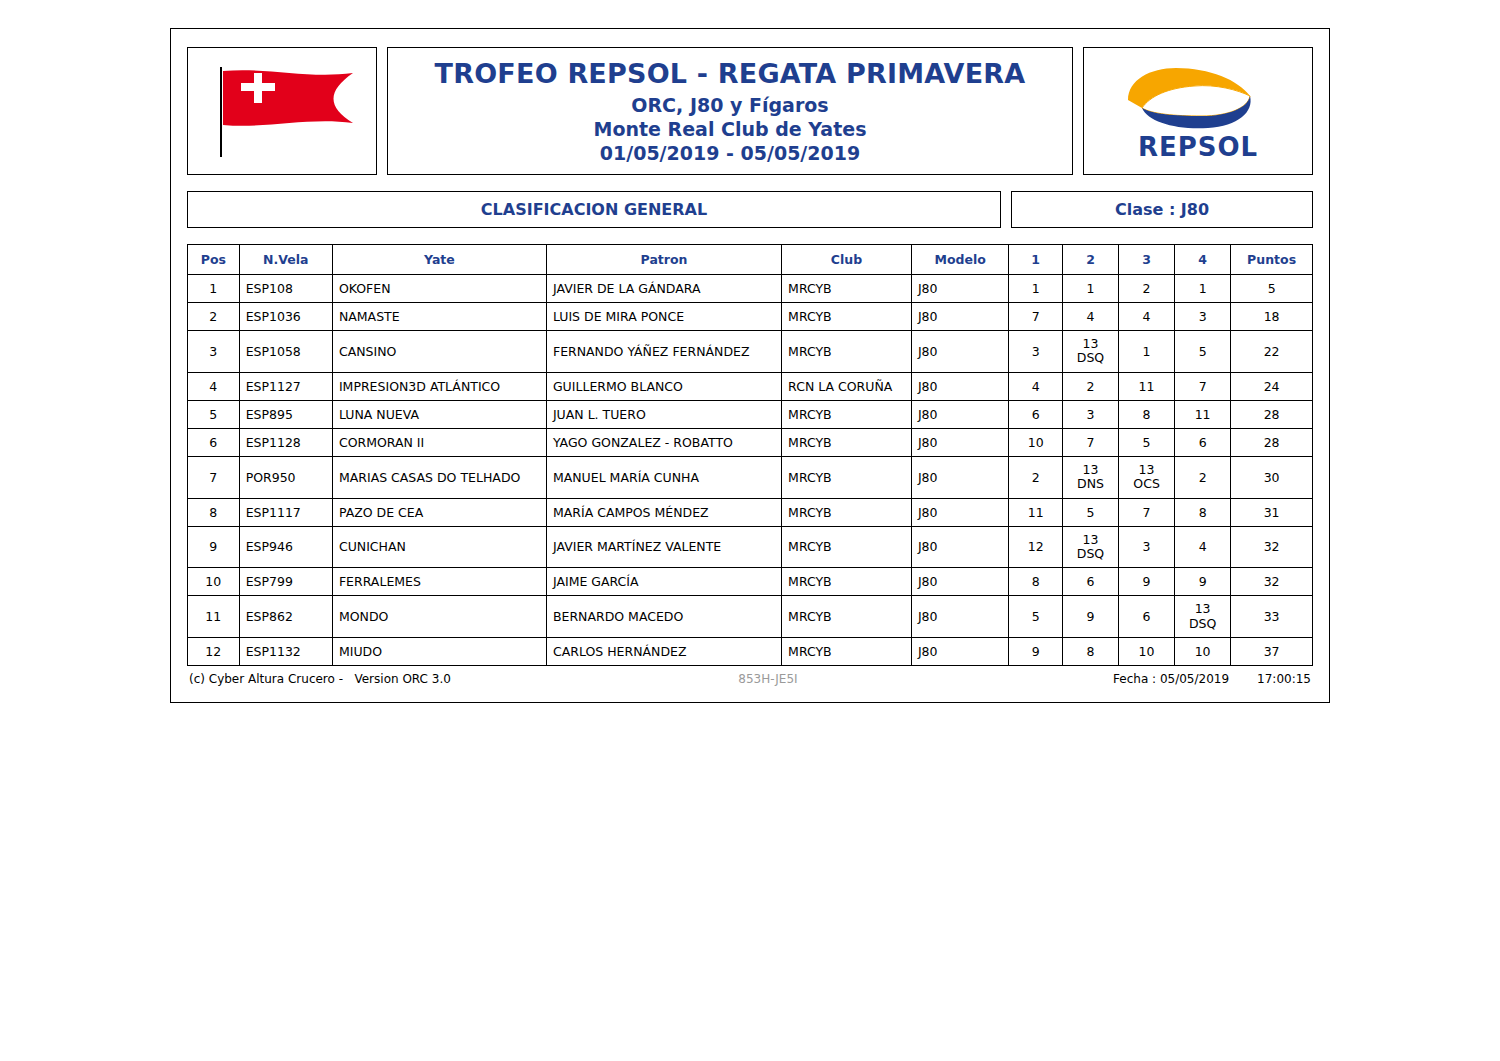TROFEO REPSOL - REGATA PRIMAVERA
ORC, J80 y Fígaros
Monte Real Club de Yates
01/05/2019 - 05/05/2019
REPSOL
CLASIFICACION GENERAL
Clase : J80
| Pos | N.Vela | Yate | Patron | Club | Modelo | 1 | 2 | 3 | 4 | Puntos |
| --- | --- | --- | --- | --- | --- | --- | --- | --- | --- | --- |
| 1 | ESP108 | OKOFEN | JAVIER DE LA GÁNDARA | MRCYB | J80 | 1 | 1 | 2 | 1 | 5 |
| 2 | ESP1036 | NAMASTE | LUIS DE MIRA PONCE | MRCYB | J80 | 7 | 4 | 4 | 3 | 18 |
| 3 | ESP1058 | CANSINO | FERNANDO YÁÑEZ FERNÁNDEZ | MRCYB | J80 | 3 | 13 DSQ | 1 | 5 | 22 |
| 4 | ESP1127 | IMPRESION3D ATLÁNTICO | GUILLERMO BLANCO | RCN LA CORUÑA | J80 | 4 | 2 | 11 | 7 | 24 |
| 5 | ESP895 | LUNA NUEVA | JUAN L. TUERO | MRCYB | J80 | 6 | 3 | 8 | 11 | 28 |
| 6 | ESP1128 | CORMORAN II | YAGO GONZALEZ - ROBATTO | MRCYB | J80 | 10 | 7 | 5 | 6 | 28 |
| 7 | POR950 | MARIAS CASAS DO TELHADO | MANUEL MARÍA CUNHA | MRCYB | J80 | 2 | 13 DNS | 13 OCS | 2 | 30 |
| 8 | ESP1117 | PAZO DE CEA | MARÍA CAMPOS MÉNDEZ | MRCYB | J80 | 11 | 5 | 7 | 8 | 31 |
| 9 | ESP946 | CUNICHAN | JAVIER MARTÍNEZ VALENTE | MRCYB | J80 | 12 | 13 DSQ | 3 | 4 | 32 |
| 10 | ESP799 | FERRALEMES | JAIME GARCÍA | MRCYB | J80 | 8 | 6 | 9 | 9 | 32 |
| 11 | ESP862 | MONDO | BERNARDO MACEDO | MRCYB | J80 | 5 | 9 | 6 | 13 DSQ | 33 |
| 12 | ESP1132 | MIUDO | CARLOS HERNÁNDEZ | MRCYB | J80 | 9 | 8 | 10 | 10 | 37 |
(c) Cyber Altura Crucero - Version ORC 3.0
853H-JE5I
Fecha : 05/05/201917:00:15